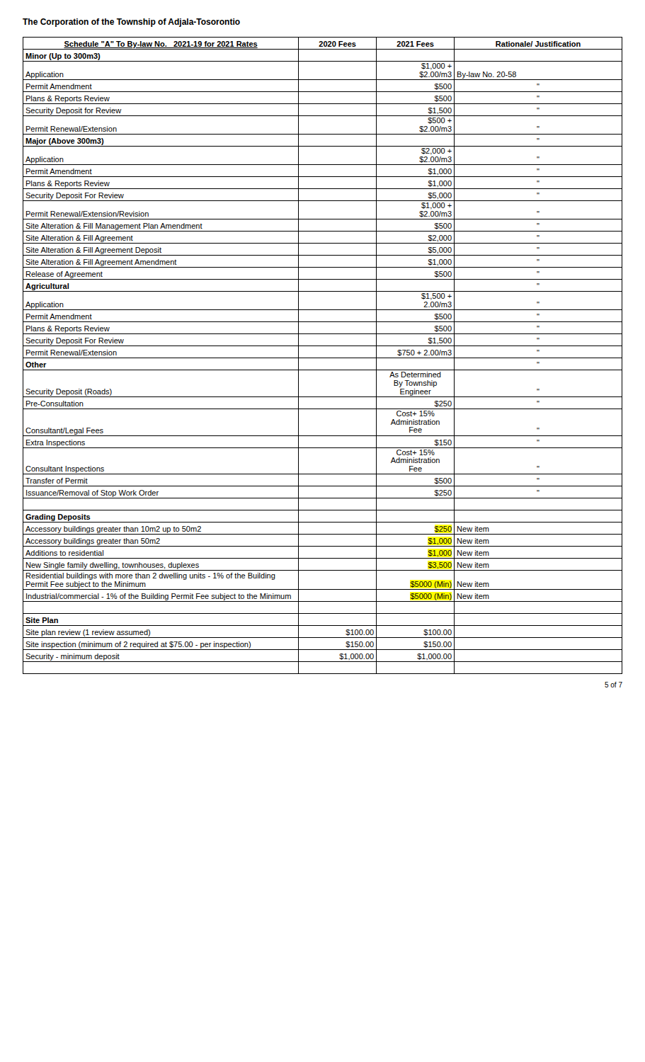The Corporation of the Township of Adjala-Tosorontio
| Schedule "A" To By-law No. _2021-19 for 2021 Rates | 2020 Fees | 2021 Fees | Rationale/ Justification |
| --- | --- | --- | --- |
| Minor (Up to 300m3) | | | |
| Application | | $1,000 + $2.00/m3 | By-law No. 20-58 |
| Permit Amendment | | $500 | " |
| Plans & Reports Review | | $500 | " |
| Security Deposit for Review | | $1,500 | " |
| Permit Renewal/Extension | | $500 + $2.00/m3 | " |
| Major (Above 300m3) | | | " |
| Application | | $2,000 + $2.00/m3 | " |
| Permit Amendment | | $1,000 | " |
| Plans & Reports Review | | $1,000 | " |
| Security Deposit For Review | | $5,000 | " |
| Permit Renewal/Extension/Revision | | $1,000 + $2.00/m3 | " |
| Site Alteration & Fill Management Plan Amendment | | $500 | " |
| Site Alteration & Fill Agreement | | $2,000 | " |
| Site Alteration & Fill Agreement Deposit | | $5,000 | " |
| Site Alteration & Fill Agreement Amendment | | $1,000 | " |
| Release of Agreement | | $500 | " |
| Agricultural | | | " |
| Application | | $1,500 + 2.00/m3 | " |
| Permit Amendment | | $500 | " |
| Plans & Reports Review | | $500 | " |
| Security Deposit For Review | | $1,500 | " |
| Permit Renewal/Extension | | $750 + 2.00/m3 | " |
| Other | | | " |
| Security Deposit (Roads) | | As Determined By Township Engineer | " |
| Pre-Consultation | | $250 | " |
| Consultant/Legal Fees | | Cost+ 15% Administration Fee | " |
| Extra Inspections | | $150 | " |
| Consultant Inspections | | Cost+ 15% Administration Fee | " |
| Transfer of Permit | | $500 | " |
| Issuance/Removal of Stop Work Order | | $250 | " |
| Grading Deposits | | | |
| Accessory buildings greater than 10m2 up to 50m2 | | $250 | New item |
| Accessory buildings greater than 50m2 | | $1,000 | New item |
| Additions to residential | | $1,000 | New item |
| New Single family dwelling, townhouses, duplexes | | $3,500 | New item |
| Residential buildings with more than 2 dwelling units - 1% of the Building Permit Fee subject to the Minimum | | $5000 (Min) | New item |
| Industrial/commercial - 1% of the Building Permit Fee subject to the Minimum | | $5000 (Min) | New item |
| Site Plan | | | |
| Site plan review (1 review assumed) | $100.00 | $100.00 | |
| Site inspection (minimum of 2 required at $75.00 - per inspection) | $150.00 | $150.00 | |
| Security - minimum deposit | $1,000.00 | $1,000.00 | |
5 of 7